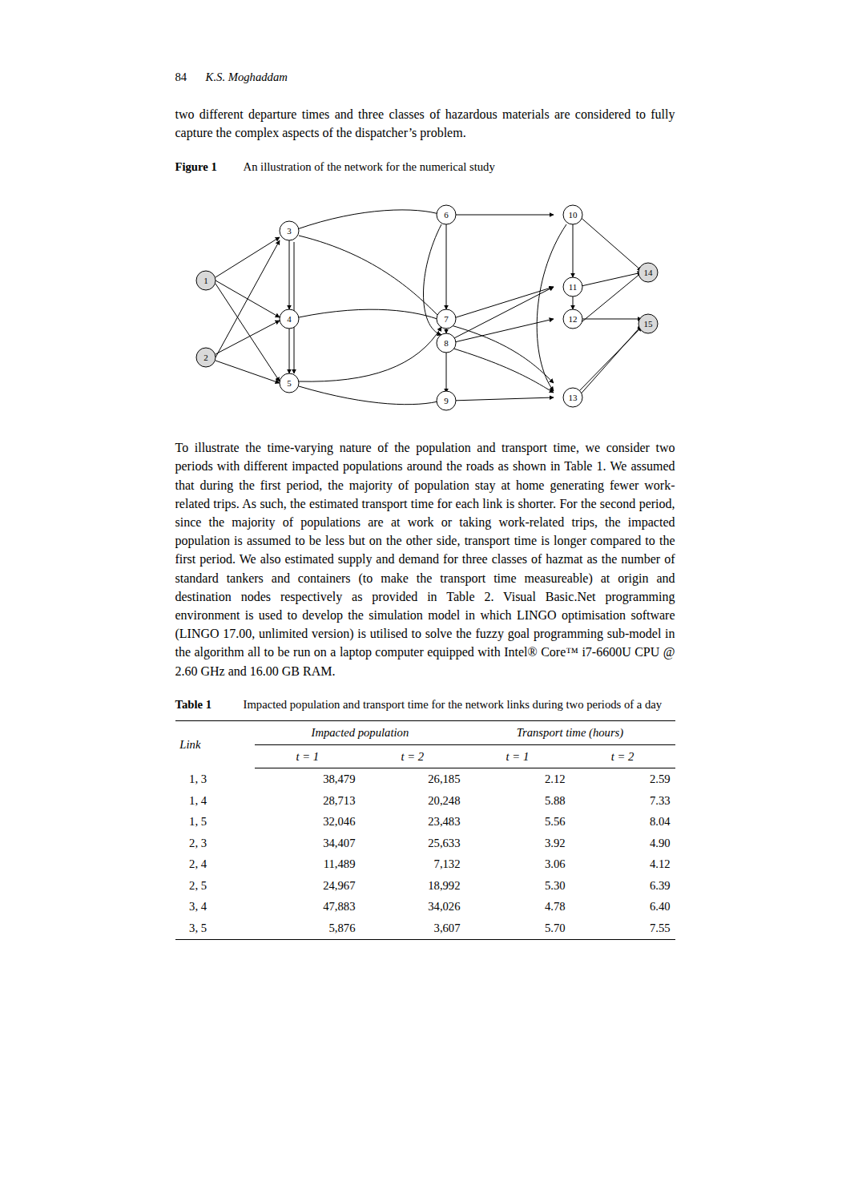84 K.S. Moghaddam
two different departure times and three classes of hazardous materials are considered to fully capture the complex aspects of the dispatcher’s problem.
Figure 1 An illustration of the network for the numerical study
1 2 3 4 5 6 7 8 9 10 11 12 13 14 15
To illustrate the time-varying nature of the population and transport time, we consider two periods with different impacted populations around the roads as shown in Table 1. We assumed that during the first period, the majority of population stay at home generating fewer work-related trips. As such, the estimated transport time for each link is shorter. For the second period, since the majority of populations are at work or taking work-related trips, the impacted population is assumed to be less but on the other side, transport time is longer compared to the first period. We also estimated supply and demand for three classes of hazmat as the number of standard tankers and containers (to make the transport time measureable) at origin and destination nodes respectively as provided in Table 2. Visual Basic.Net programming environment is used to develop the simulation model in which LINGO optimisation software (LINGO 17.00, unlimited version) is utilised to solve the fuzzy goal programming sub-model in the algorithm all to be run on a laptop computer equipped with Intel® Core™ i7-6600U CPU @ 2.60 GHz and 16.00 GB RAM.
Table 1 Impacted population and transport time for the network links during two periods of a day
| Link | Impacted population | Transport time (hours) |
| --- | --- | --- |
| t = 1 | t = 2 | t = 1 | t = 2 |
| 1, 3 | 38,479 | 26,185 | 2.12 | 2.59 |
| 1, 4 | 28,713 | 20,248 | 5.88 | 7.33 |
| 1, 5 | 32,046 | 23,483 | 5.56 | 8.04 |
| 2, 3 | 34,407 | 25,633 | 3.92 | 4.90 |
| 2, 4 | 11,489 | 7,132 | 3.06 | 4.12 |
| 2, 5 | 24,967 | 18,992 | 5.30 | 6.39 |
| 3, 4 | 47,883 | 34,026 | 4.78 | 6.40 |
| 3, 5 | 5,876 | 3,607 | 5.70 | 7.55 |